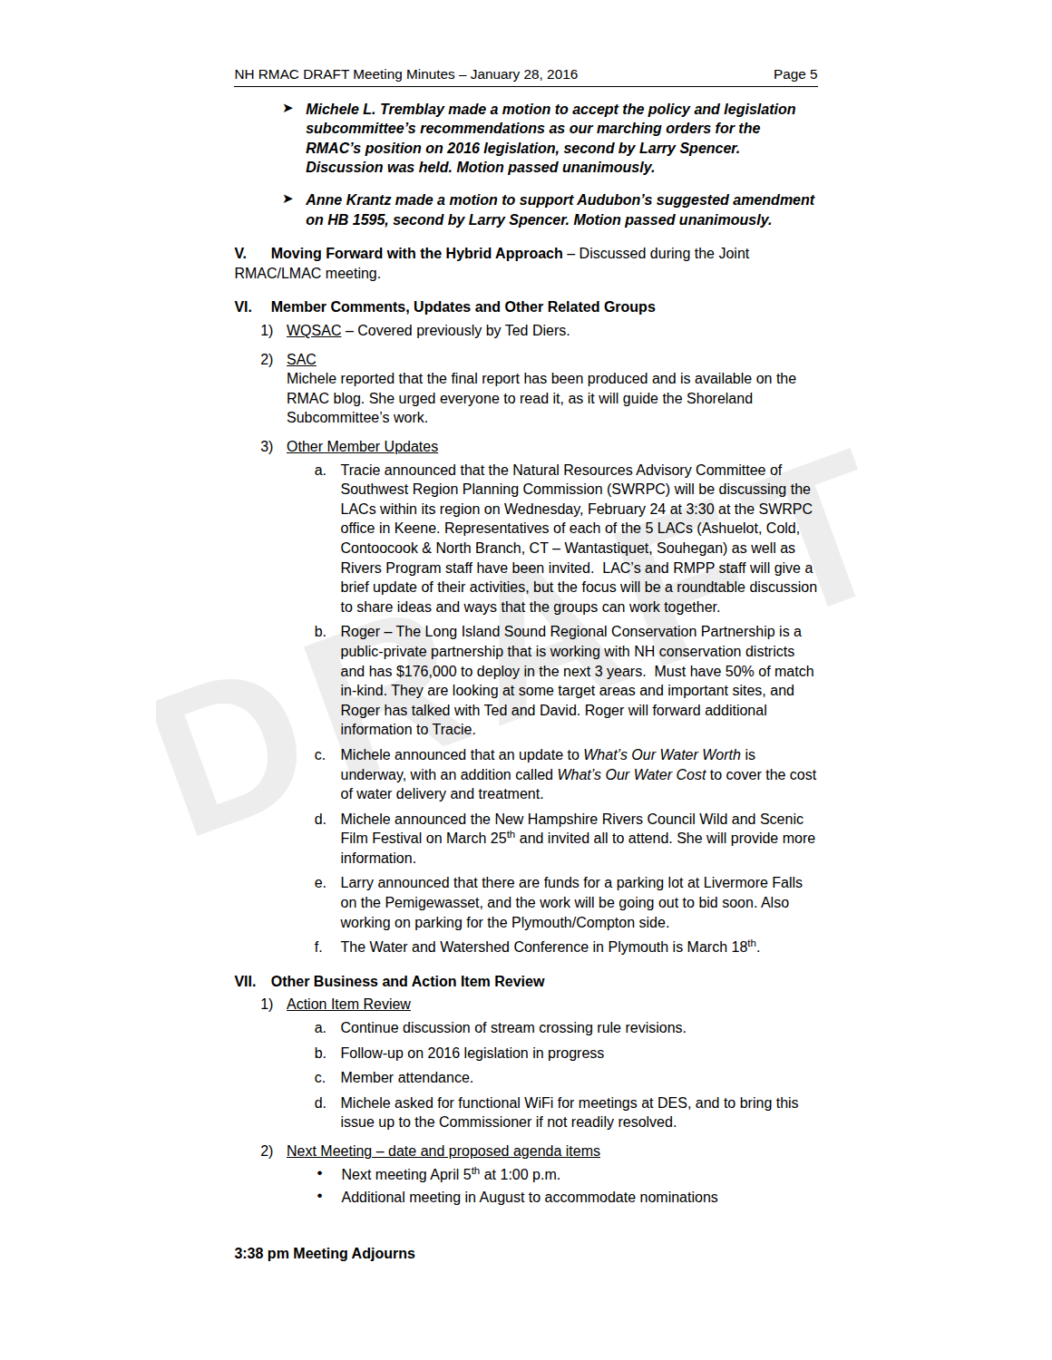DRAFT
NH RMAC DRAFT Meeting Minutes – January 28, 2016 Page 5
Michele L. Tremblay made a motion to accept the policy and legislation subcommittee’s recommendations as our marching orders for the RMAC’s position on 2016 legislation, second by Larry Spencer. Discussion was held. Motion passed unanimously.
Anne Krantz made a motion to support Audubon’s suggested amendment on HB 1595, second by Larry Spencer. Motion passed unanimously.
V. Moving Forward with the Hybrid Approach – Discussed during the Joint RMAC/LMAC meeting.
VI. Member Comments, Updates and Other Related Groups
WQSAC – Covered previously by Ted Diers.
SAC
Michele reported that the final report has been produced and is available on the RMAC blog. She urged everyone to read it, as it will guide the Shoreland Subcommittee’s work.
Other Member Updates
Tracie announced that the Natural Resources Advisory Committee of Southwest Region Planning Commission (SWRPC) will be discussing the LACs within its region on Wednesday, February 24 at 3:30 at the SWRPC office in Keene. Representatives of each of the 5 LACs (Ashuelot, Cold, Contoocook & North Branch, CT – Wantastiquet, Souhegan) as well as Rivers Program staff have been invited. LAC’s and RMPP staff will give a brief update of their activities, but the focus will be a roundtable discussion to share ideas and ways that the groups can work together.
Roger – The Long Island Sound Regional Conservation Partnership is a public-private partnership that is working with NH conservation districts and has $176,000 to deploy in the next 3 years. Must have 50% of match in-kind. They are looking at some target areas and important sites, and Roger has talked with Ted and David. Roger will forward additional information to Tracie.
Michele announced that an update to What’s Our Water Worth is underway, with an addition called What’s Our Water Cost to cover the cost of water delivery and treatment.
Michele announced the New Hampshire Rivers Council Wild and Scenic Film Festival on March 25th and invited all to attend. She will provide more information.
Larry announced that there are funds for a parking lot at Livermore Falls on the Pemigewasset, and the work will be going out to bid soon. Also working on parking for the Plymouth/Compton side.
The Water and Watershed Conference in Plymouth is March 18th.
VII. Other Business and Action Item Review
Action Item Review
Continue discussion of stream crossing rule revisions.
Follow-up on 2016 legislation in progress
Member attendance.
Michele asked for functional WiFi for meetings at DES, and to bring this issue up to the Commissioner if not readily resolved.
Next Meeting – date and proposed agenda items
Next meeting April 5th at 1:00 p.m.
Additional meeting in August to accommodate nominations
3:38 pm Meeting Adjourns